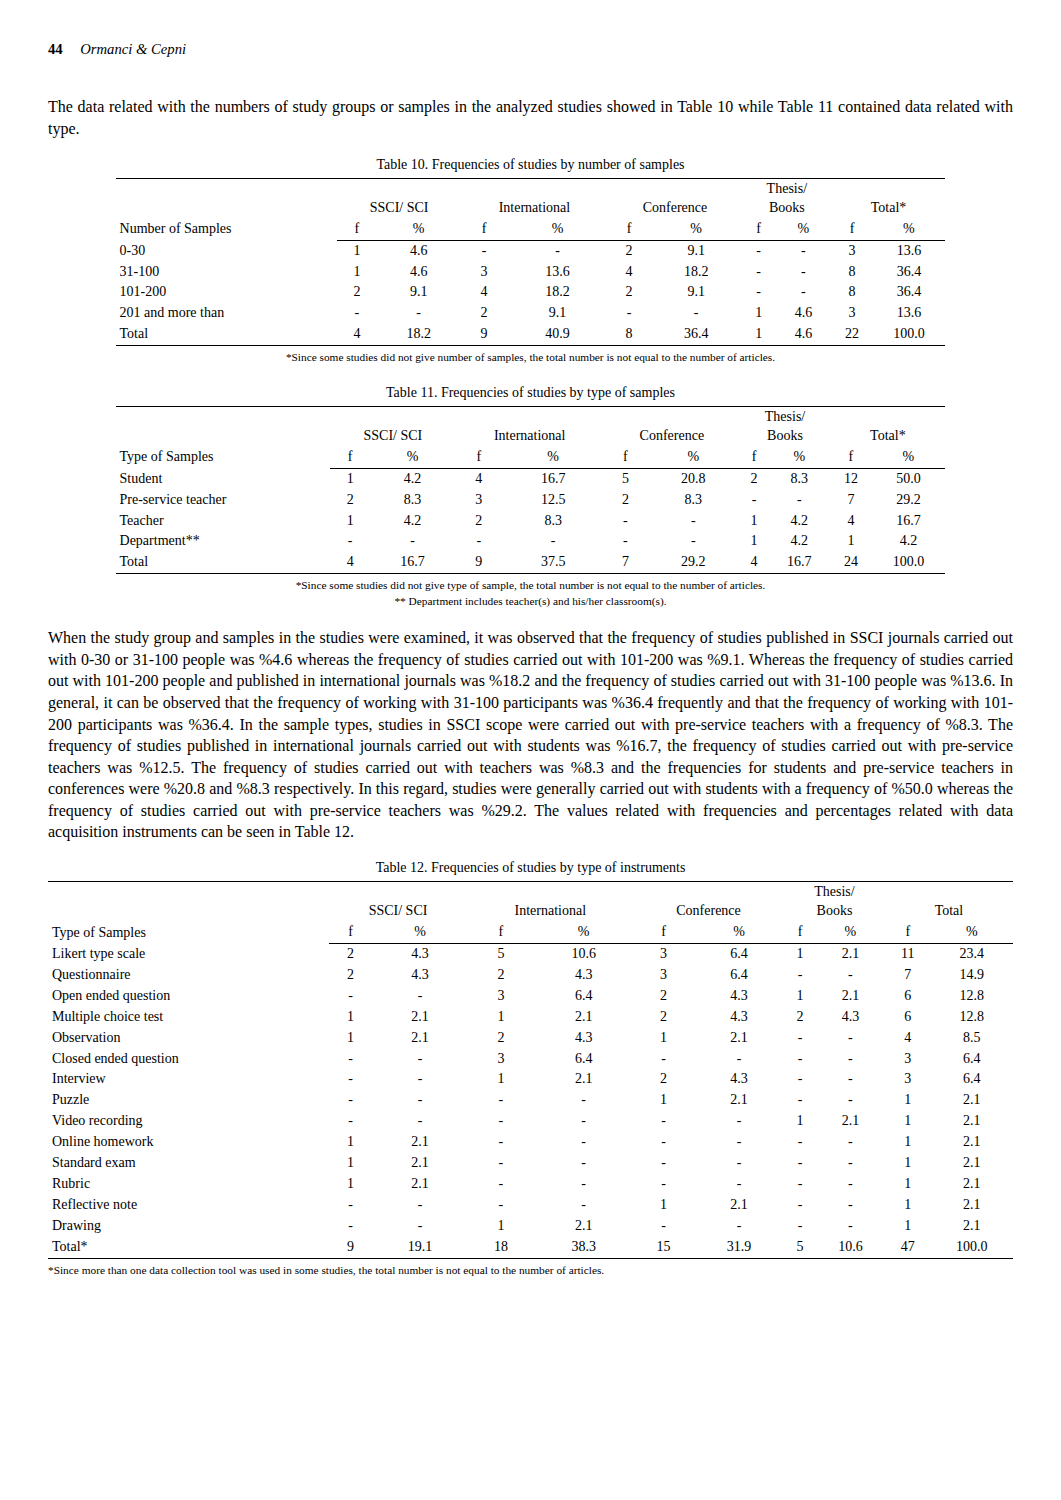44 Ormanci & Cepni
The data related with the numbers of study groups or samples in the analyzed studies showed in Table 10 while Table 11 contained data related with type.
Table 10. Frequencies of studies by number of samples
| Number of Samples | SSCI/ SCI | International | Conference | Thesis/ Books | Total* |
| --- | --- | --- | --- | --- | --- |
| f | % | f | % | f | % | f | % | f | % |
| 0-30 | 1 | 4.6 | - | - | 2 | 9.1 | - | - | 3 | 13.6 |
| 31-100 | 1 | 4.6 | 3 | 13.6 | 4 | 18.2 | - | - | 8 | 36.4 |
| 101-200 | 2 | 9.1 | 4 | 18.2 | 2 | 9.1 | - | - | 8 | 36.4 |
| 201 and more than | - | - | 2 | 9.1 | - | - | 1 | 4.6 | 3 | 13.6 |
| Total | 4 | 18.2 | 9 | 40.9 | 8 | 36.4 | 1 | 4.6 | 22 | 100.0 |
*Since some studies did not give number of samples, the total number is not equal to the number of articles.
Table 11. Frequencies of studies by type of samples
| Type of Samples | SSCI/ SCI | International | Conference | Thesis/ Books | Total* |
| --- | --- | --- | --- | --- | --- |
| f | % | f | % | f | % | f | % | f | % |
| Student | 1 | 4.2 | 4 | 16.7 | 5 | 20.8 | 2 | 8.3 | 12 | 50.0 |
| Pre-service teacher | 2 | 8.3 | 3 | 12.5 | 2 | 8.3 | - | - | 7 | 29.2 |
| Teacher | 1 | 4.2 | 2 | 8.3 | - | - | 1 | 4.2 | 4 | 16.7 |
| Department** | - | - | - | - | - | - | 1 | 4.2 | 1 | 4.2 |
| Total | 4 | 16.7 | 9 | 37.5 | 7 | 29.2 | 4 | 16.7 | 24 | 100.0 |
*Since some studies did not give type of sample, the total number is not equal to the number of articles.
** Department includes teacher(s) and his/her classroom(s).
When the study group and samples in the studies were examined, it was observed that the frequency of studies published in SSCI journals carried out with 0-30 or 31-100 people was %4.6 whereas the frequency of studies carried out with 101-200 was %9.1. Whereas the frequency of studies carried out with 101-200 people and published in international journals was %18.2 and the frequency of studies carried out with 31-100 people was %13.6. In general, it can be observed that the frequency of working with 31-100 participants was %36.4 frequently and that the frequency of working with 101-200 participants was %36.4. In the sample types, studies in SSCI scope were carried out with pre-service teachers with a frequency of %8.3. The frequency of studies published in international journals carried out with students was %16.7, the frequency of studies carried out with pre-service teachers was %12.5. The frequency of studies carried out with teachers was %8.3 and the frequencies for students and pre-service teachers in conferences were %20.8 and %8.3 respectively. In this regard, studies were generally carried out with students with a frequency of %50.0 whereas the frequency of studies carried out with pre-service teachers was %29.2. The values related with frequencies and percentages related with data acquisition instruments can be seen in Table 12.
Table 12. Frequencies of studies by type of instruments
| Type of Samples | SSCI/ SCI | International | Conference | Thesis/ Books | Total |
| --- | --- | --- | --- | --- | --- |
| f | % | f | % | f | % | f | % | f | % |
| Likert type scale | 2 | 4.3 | 5 | 10.6 | 3 | 6.4 | 1 | 2.1 | 11 | 23.4 |
| Questionnaire | 2 | 4.3 | 2 | 4.3 | 3 | 6.4 | - | - | 7 | 14.9 |
| Open ended question | - | - | 3 | 6.4 | 2 | 4.3 | 1 | 2.1 | 6 | 12.8 |
| Multiple choice test | 1 | 2.1 | 1 | 2.1 | 2 | 4.3 | 2 | 4.3 | 6 | 12.8 |
| Observation | 1 | 2.1 | 2 | 4.3 | 1 | 2.1 | - | - | 4 | 8.5 |
| Closed ended question | - | - | 3 | 6.4 | - | - | - | - | 3 | 6.4 |
| Interview | - | - | 1 | 2.1 | 2 | 4.3 | - | - | 3 | 6.4 |
| Puzzle | - | - | - | - | 1 | 2.1 | - | - | 1 | 2.1 |
| Video recording | - | - | - | - | - | - | 1 | 2.1 | 1 | 2.1 |
| Online homework | 1 | 2.1 | - | - | - | - | - | - | 1 | 2.1 |
| Standard exam | 1 | 2.1 | - | - | - | - | - | - | 1 | 2.1 |
| Rubric | 1 | 2.1 | - | - | - | - | - | - | 1 | 2.1 |
| Reflective note | - | - | - | - | 1 | 2.1 | - | - | 1 | 2.1 |
| Drawing | - | - | 1 | 2.1 | - | - | - | - | 1 | 2.1 |
| Total* | 9 | 19.1 | 18 | 38.3 | 15 | 31.9 | 5 | 10.6 | 47 | 100.0 |
*Since more than one data collection tool was used in some studies, the total number is not equal to the number of articles.